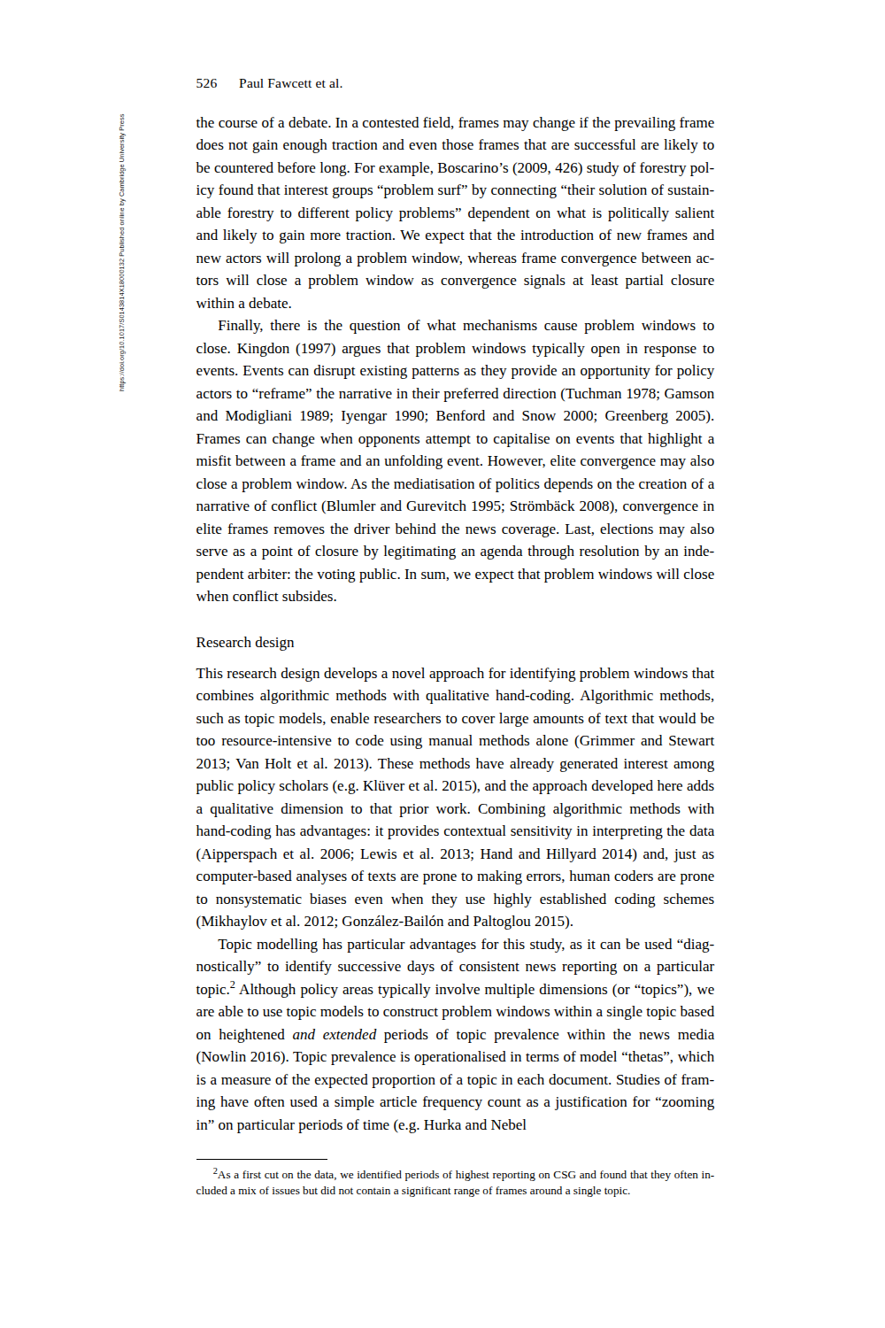https://doi.org/10.1017/S0143814X18000132 Published online by Cambridge University Press
526 Paul Fawcett et al.
the course of a debate. In a contested field, frames may change if the prevailing frame does not gain enough traction and even those frames that are successful are likely to be countered before long. For example, Boscarino’s (2009, 426) study of forestry policy found that interest groups “problem surf” by connecting “their solution of sustainable forestry to different policy problems” dependent on what is politically salient and likely to gain more traction. We expect that the introduction of new frames and new actors will prolong a problem window, whereas frame convergence between actors will close a problem window as convergence signals at least partial closure within a debate.
Finally, there is the question of what mechanisms cause problem windows to close. Kingdon (1997) argues that problem windows typically open in response to events. Events can disrupt existing patterns as they provide an opportunity for policy actors to “reframe” the narrative in their preferred direction (Tuchman 1978; Gamson and Modigliani 1989; Iyengar 1990; Benford and Snow 2000; Greenberg 2005). Frames can change when opponents attempt to capitalise on events that highlight a misfit between a frame and an unfolding event. However, elite convergence may also close a problem window. As the mediatisation of politics depends on the creation of a narrative of conflict (Blumler and Gurevitch 1995; Strömbäck 2008), convergence in elite frames removes the driver behind the news coverage. Last, elections may also serve as a point of closure by legitimating an agenda through resolution by an independent arbiter: the voting public. In sum, we expect that problem windows will close when conflict subsides.
Research design
This research design develops a novel approach for identifying problem windows that combines algorithmic methods with qualitative hand-coding. Algorithmic methods, such as topic models, enable researchers to cover large amounts of text that would be too resource-intensive to code using manual methods alone (Grimmer and Stewart 2013; Van Holt et al. 2013). These methods have already generated interest among public policy scholars (e.g. Klüver et al. 2015), and the approach developed here adds a qualitative dimension to that prior work. Combining algorithmic methods with hand-coding has advantages: it provides contextual sensitivity in interpreting the data (Aipperspach et al. 2006; Lewis et al. 2013; Hand and Hillyard 2014) and, just as computer-based analyses of texts are prone to making errors, human coders are prone to nonsystematic biases even when they use highly established coding schemes (Mikhaylov et al. 2012; González-Bailón and Paltoglou 2015).
Topic modelling has particular advantages for this study, as it can be used “diagnostically” to identify successive days of consistent news reporting on a particular topic.2 Although policy areas typically involve multiple dimensions (or “topics”), we are able to use topic models to construct problem windows within a single topic based on heightened and extended periods of topic prevalence within the news media (Nowlin 2016). Topic prevalence is operationalised in terms of model “thetas”, which is a measure of the expected proportion of a topic in each document. Studies of framing have often used a simple article frequency count as a justification for “zooming in” on particular periods of time (e.g. Hurka and Nebel
2As a first cut on the data, we identified periods of highest reporting on CSG and found that they often included a mix of issues but did not contain a significant range of frames around a single topic.